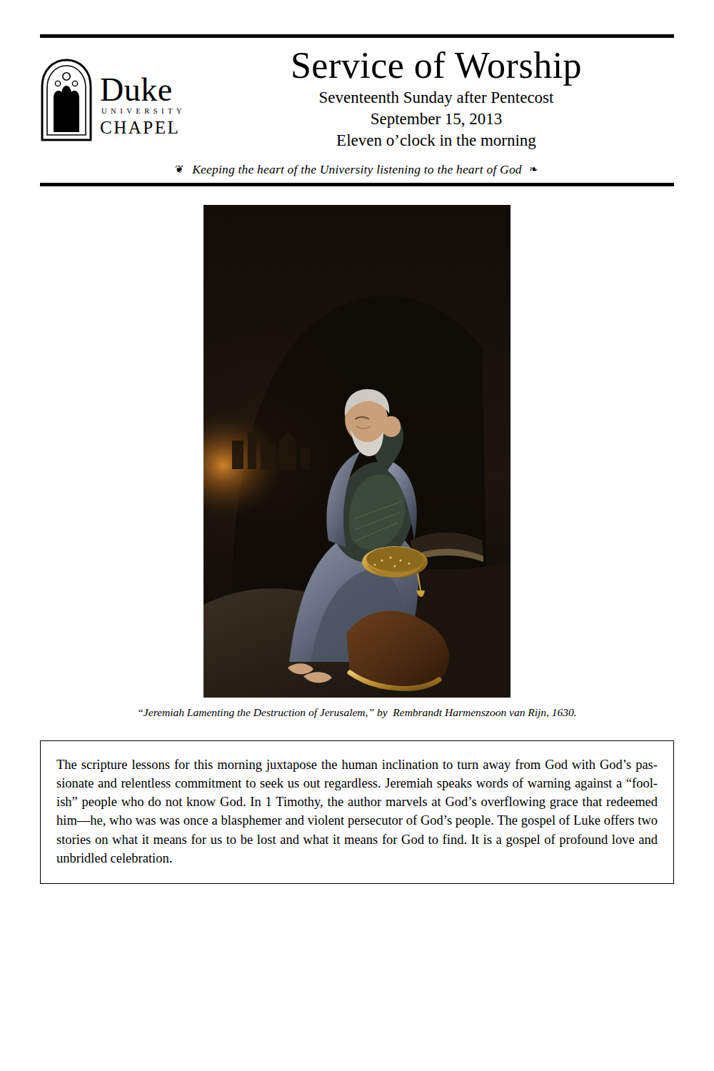Duke
University
Chapel
Service of Worship
Seventeenth Sunday after Pentecost
September 15, 2013
Eleven o’clock in the morning
❦ Keeping the heart of the University listening to the heart of God ❧
“Jeremiah Lamenting the Destruction of Jerusalem,” by Rembrandt Harmenszoon van Rijn, 1630.
The scripture lessons for this morning juxtapose the human inclination to turn away from God with God’s passionate and relentless commitment to seek us out regardless. Jeremiah speaks words of warning against a “foolish” people who do not know God. In 1 Timothy, the author marvels at God’s overflowing grace that redeemed him—he, who was was once a blasphemer and violent persecutor of God’s people. The gospel of Luke offers two stories on what it means for us to be lost and what it means for God to find. It is a gospel of profound love and unbridled celebration.